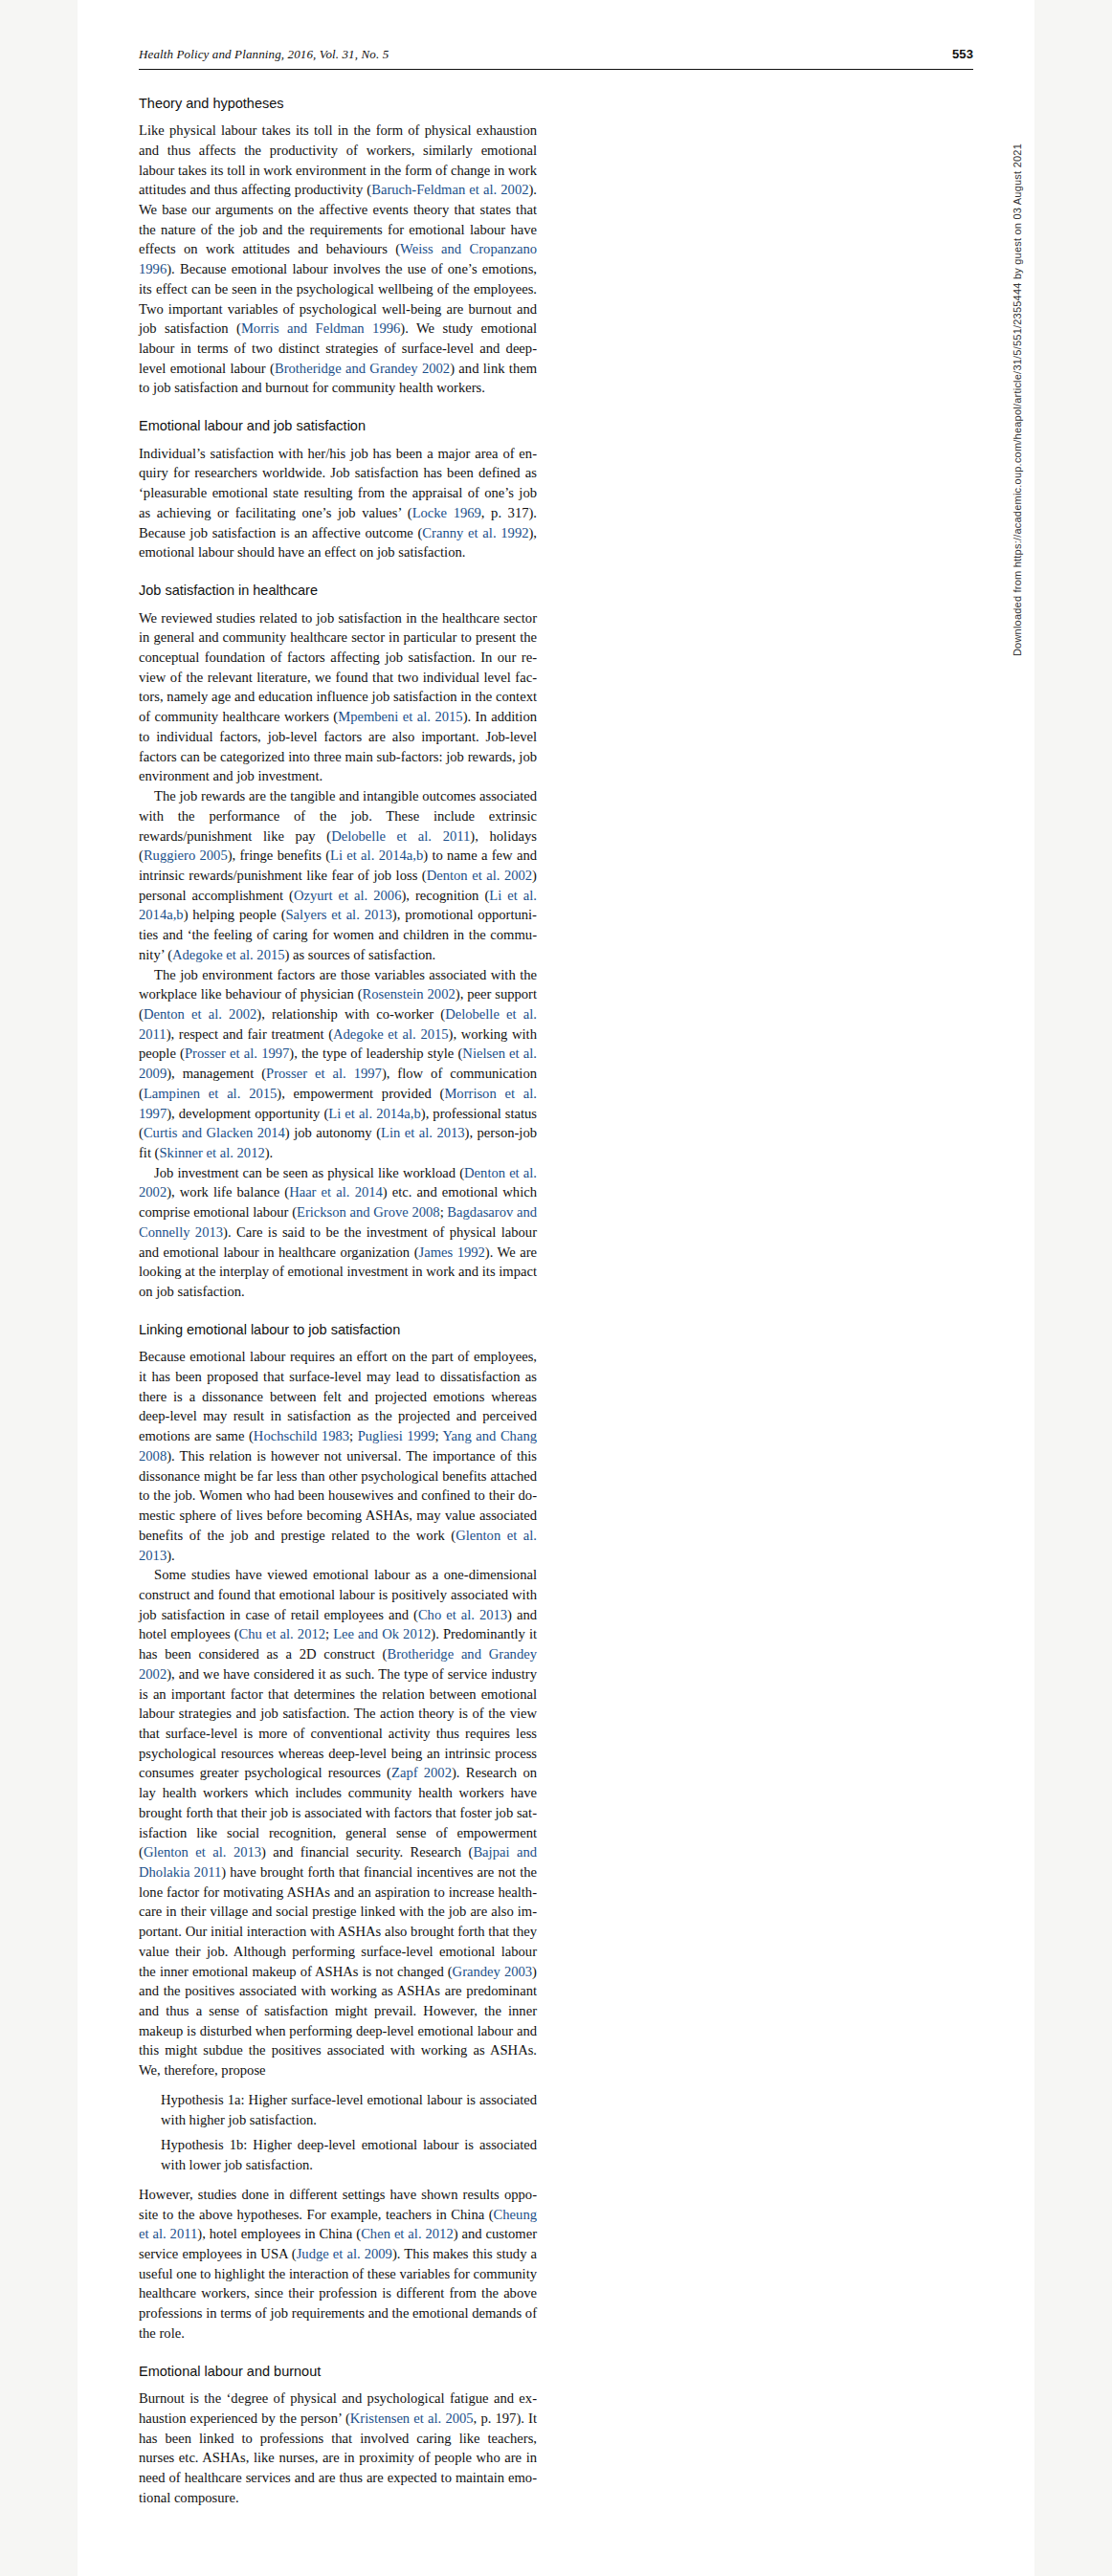Health Policy and Planning, 2016, Vol. 31, No. 5 553
Downloaded from https://academic.oup.com/heapol/article/31/5/551/2355444 by guest on 03 August 2021
Theory and hypotheses
Like physical labour takes its toll in the form of physical exhaustion and thus affects the productivity of workers, similarly emotional labour takes its toll in work environment in the form of change in work attitudes and thus affecting productivity (Baruch-Feldman et al. 2002). We base our arguments on the affective events theory that states that the nature of the job and the requirements for emotional labour have effects on work attitudes and behaviours (Weiss and Cropanzano 1996). Because emotional labour involves the use of one’s emotions, its effect can be seen in the psychological wellbeing of the employees. Two important variables of psychological well-being are burnout and job satisfaction (Morris and Feldman 1996). We study emotional labour in terms of two distinct strategies of surface-level and deep-level emotional labour (Brotheridge and Grandey 2002) and link them to job satisfaction and burnout for community health workers.
Emotional labour and job satisfaction
Individual’s satisfaction with her/his job has been a major area of enquiry for researchers worldwide. Job satisfaction has been defined as ‘pleasurable emotional state resulting from the appraisal of one’s job as achieving or facilitating one’s job values’ (Locke 1969, p. 317). Because job satisfaction is an affective outcome (Cranny et al. 1992), emotional labour should have an effect on job satisfaction.
Job satisfaction in healthcare
We reviewed studies related to job satisfaction in the healthcare sector in general and community healthcare sector in particular to present the conceptual foundation of factors affecting job satisfaction. In our review of the relevant literature, we found that two individual level factors, namely age and education influence job satisfaction in the context of community healthcare workers (Mpembeni et al. 2015). In addition to individual factors, job-level factors are also important. Job-level factors can be categorized into three main sub-factors: job rewards, job environment and job investment.
The job rewards are the tangible and intangible outcomes associated with the performance of the job. These include extrinsic rewards/punishment like pay (Delobelle et al. 2011), holidays (Ruggiero 2005), fringe benefits (Li et al. 2014a,b) to name a few and intrinsic rewards/punishment like fear of job loss (Denton et al. 2002) personal accomplishment (Ozyurt et al. 2006), recognition (Li et al. 2014a,b) helping people (Salyers et al. 2013), promotional opportunities and ‘the feeling of caring for women and children in the community’ (Adegoke et al. 2015) as sources of satisfaction.
The job environment factors are those variables associated with the workplace like behaviour of physician (Rosenstein 2002), peer support (Denton et al. 2002), relationship with co-worker (Delobelle et al. 2011), respect and fair treatment (Adegoke et al. 2015), working with people (Prosser et al. 1997), the type of leadership style (Nielsen et al. 2009), management (Prosser et al. 1997), flow of communication (Lampinen et al. 2015), empowerment provided (Morrison et al. 1997), development opportunity (Li et al. 2014a,b), professional status (Curtis and Glacken 2014) job autonomy (Lin et al. 2013), person-job fit (Skinner et al. 2012).
Job investment can be seen as physical like workload (Denton et al. 2002), work life balance (Haar et al. 2014) etc. and emotional which comprise emotional labour (Erickson and Grove 2008; Bagdasarov and Connelly 2013). Care is said to be the investment of physical labour and emotional labour in healthcare organization (James 1992). We are looking at the interplay of emotional investment in work and its impact on job satisfaction.
Linking emotional labour to job satisfaction
Because emotional labour requires an effort on the part of employees, it has been proposed that surface-level may lead to dissatisfaction as there is a dissonance between felt and projected emotions whereas deep-level may result in satisfaction as the projected and perceived emotions are same (Hochschild 1983; Pugliesi 1999; Yang and Chang 2008). This relation is however not universal. The importance of this dissonance might be far less than other psychological benefits attached to the job. Women who had been housewives and confined to their domestic sphere of lives before becoming ASHAs, may value associated benefits of the job and prestige related to the work (Glenton et al. 2013).
Some studies have viewed emotional labour as a one-dimensional construct and found that emotional labour is positively associated with job satisfaction in case of retail employees and (Cho et al. 2013) and hotel employees (Chu et al. 2012; Lee and Ok 2012). Predominantly it has been considered as a 2D construct (Brotheridge and Grandey 2002), and we have considered it as such. The type of service industry is an important factor that determines the relation between emotional labour strategies and job satisfaction. The action theory is of the view that surface-level is more of conventional activity thus requires less psychological resources whereas deep-level being an intrinsic process consumes greater psychological resources (Zapf 2002). Research on lay health workers which includes community health workers have brought forth that their job is associated with factors that foster job satisfaction like social recognition, general sense of empowerment (Glenton et al. 2013) and financial security. Research (Bajpai and Dholakia 2011) have brought forth that financial incentives are not the lone factor for motivating ASHAs and an aspiration to increase healthcare in their village and social prestige linked with the job are also important. Our initial interaction with ASHAs also brought forth that they value their job. Although performing surface-level emotional labour the inner emotional makeup of ASHAs is not changed (Grandey 2003) and the positives associated with working as ASHAs are predominant and thus a sense of satisfaction might prevail. However, the inner makeup is disturbed when performing deep-level emotional labour and this might subdue the positives associated with working as ASHAs. We, therefore, propose
Hypothesis 1a: Higher surface-level emotional labour is associated with higher job satisfaction.
Hypothesis 1b: Higher deep-level emotional labour is associated with lower job satisfaction.
However, studies done in different settings have shown results opposite to the above hypotheses. For example, teachers in China (Cheung et al. 2011), hotel employees in China (Chen et al. 2012) and customer service employees in USA (Judge et al. 2009). This makes this study a useful one to highlight the interaction of these variables for community healthcare workers, since their profession is different from the above professions in terms of job requirements and the emotional demands of the role.
Emotional labour and burnout
Burnout is the ‘degree of physical and psychological fatigue and exhaustion experienced by the person’ (Kristensen et al. 2005, p. 197). It has been linked to professions that involved caring like teachers, nurses etc. ASHAs, like nurses, are in proximity of people who are in need of healthcare services and are thus are expected to maintain emotional composure.